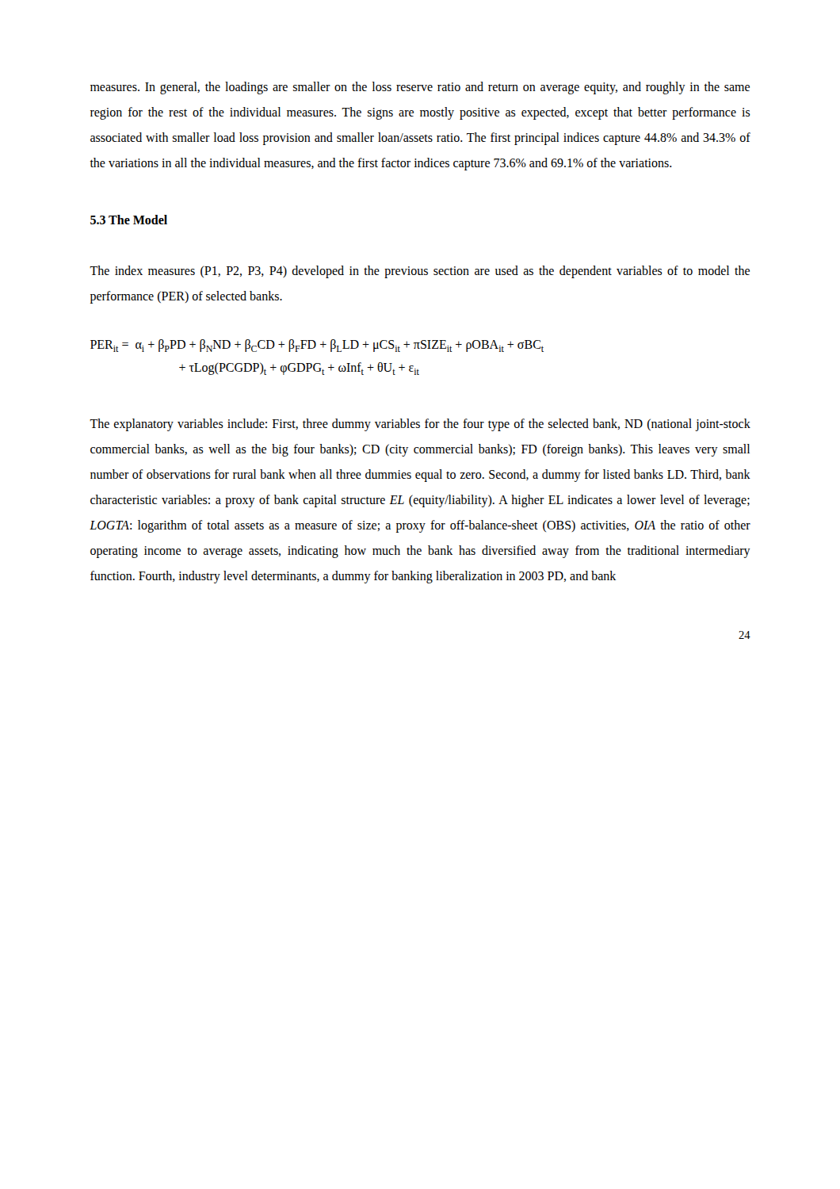measures. In general, the loadings are smaller on the loss reserve ratio and return on average equity, and roughly in the same region for the rest of the individual measures. The signs are mostly positive as expected, except that better performance is associated with smaller load loss provision and smaller loan/assets ratio. The first principal indices capture 44.8% and 34.3% of the variations in all the individual measures, and the first factor indices capture 73.6% and 69.1% of the variations.
5.3 The Model
The index measures (P1, P2, P3, P4) developed in the previous section are used as the dependent variables of to model the performance (PER) of selected banks.
PERit = αi + βPPD + βNND + βCCD + βFFD + βLLD + μCSit + πSIZEit + ρOBAit + σBCt + τLog(PCGDP)t + φGDPGt + ωInft + θUt + εit
The explanatory variables include: First, three dummy variables for the four type of the selected bank, ND (national joint-stock commercial banks, as well as the big four banks); CD (city commercial banks); FD (foreign banks). This leaves very small number of observations for rural bank when all three dummies equal to zero. Second, a dummy for listed banks LD. Third, bank characteristic variables: a proxy of bank capital structure EL (equity/liability). A higher EL indicates a lower level of leverage; LOGTA: logarithm of total assets as a measure of size; a proxy for off-balance-sheet (OBS) activities, OIA the ratio of other operating income to average assets, indicating how much the bank has diversified away from the traditional intermediary function. Fourth, industry level determinants, a dummy for banking liberalization in 2003 PD, and bank
24